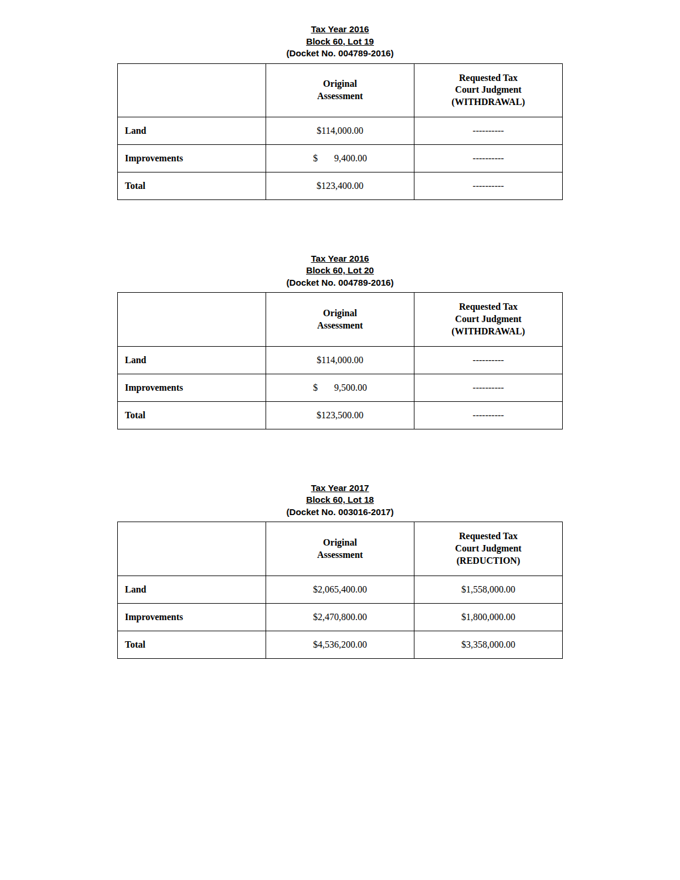Tax Year 2016 Block 60, Lot 19 (Docket No. 004789-2016)
| | Original Assessment | Requested Tax Court Judgment (WITHDRAWAL) |
| --- | --- | --- |
| Land | $114,000.00 | ---------- |
| Improvements | $ 9,400.00 | ---------- |
| Total | $123,400.00 | ---------- |
Tax Year 2016 Block 60, Lot 20 (Docket No. 004789-2016)
| | Original Assessment | Requested Tax Court Judgment (WITHDRAWAL) |
| --- | --- | --- |
| Land | $114,000.00 | ---------- |
| Improvements | $ 9,500.00 | ---------- |
| Total | $123,500.00 | ---------- |
Tax Year 2017 Block 60, Lot 18 (Docket No. 003016-2017)
| | Original Assessment | Requested Tax Court Judgment (REDUCTION) |
| --- | --- | --- |
| Land | $2,065,400.00 | $1,558,000.00 |
| Improvements | $2,470,800.00 | $1,800,000.00 |
| Total | $4,536,200.00 | $3,358,000.00 |